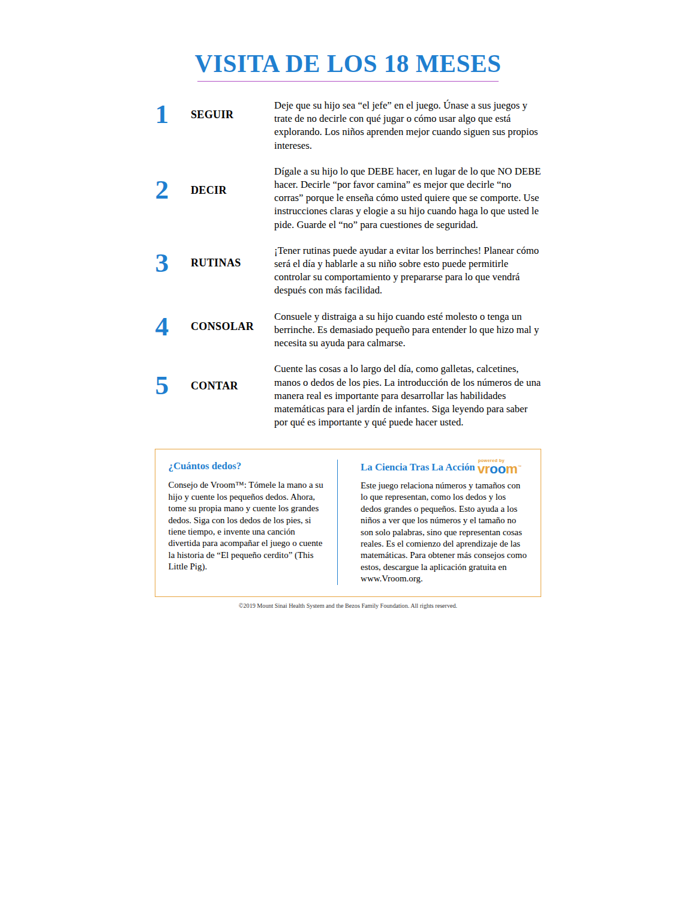VISITA DE LOS 18 MESES
| 1 | SEGUIR | Deje que su hijo sea “el jefe” en el juego. Únase a sus juegos y trate de no decirle con qué jugar o cómo usar algo que está explorando. Los niños aprenden mejor cuando siguen sus propios intereses. |
| 2 | DECIR | Dígale a su hijo lo que DEBE hacer, en lugar de lo que NO DEBE hacer. Decirle “por favor camina” es mejor que decirle “no corras” porque le enseña cómo usted quiere que se comporte. Use instrucciones claras y elogie a su hijo cuando haga lo que usted le pide. Guarde el “no” para cuestiones de seguridad. |
| 3 | RUTINAS | ¡Tener rutinas puede ayudar a evitar los berrinches! Planear cómo será el día y hablarle a su niño sobre esto puede permitirle controlar su comportamiento y prepararse para lo que vendrá después con más facilidad. |
| 4 | CONSOLAR | Consuele y distraiga a su hijo cuando esté molesto o tenga un berrinche. Es demasiado pequeño para entender lo que hizo mal y necesita su ayuda para calmarse. |
| 5 | CONTAR | Cuente las cosas a lo largo del día, como galletas, calcetines, manos o dedos de los pies. La introducción de los números de una manera real es importante para desarrollar las habilidades matemáticas para el jardín de infantes. Siga leyendo para saber por qué es importante y qué puede hacer usted. |
¿Cuántos dedos?
Consejo de Vroom™: Tómele la mano a su hijo y cuente los pequeños dedos. Ahora, tome su propia mano y cuente los grandes dedos. Siga con los dedos de los pies, si tiene tiempo, e invente una canción divertida para acompañar el juego o cuente la historia de “El pequeño cerdito” (This Little Pig).
La Ciencia Tras La Acciónpowered by vroom™
Este juego relaciona números y tamaños con lo que representan, como los dedos y los dedos grandes o pequeños. Esto ayuda a los niños a ver que los números y el tamaño no son solo palabras, sino que representan cosas reales. Es el comienzo del aprendizaje de las matemáticas. Para obtener más consejos como estos, descargue la aplicación gratuita en www.Vroom.org.
©2019 Mount Sinai Health System and the Bezos Family Foundation. All rights reserved.